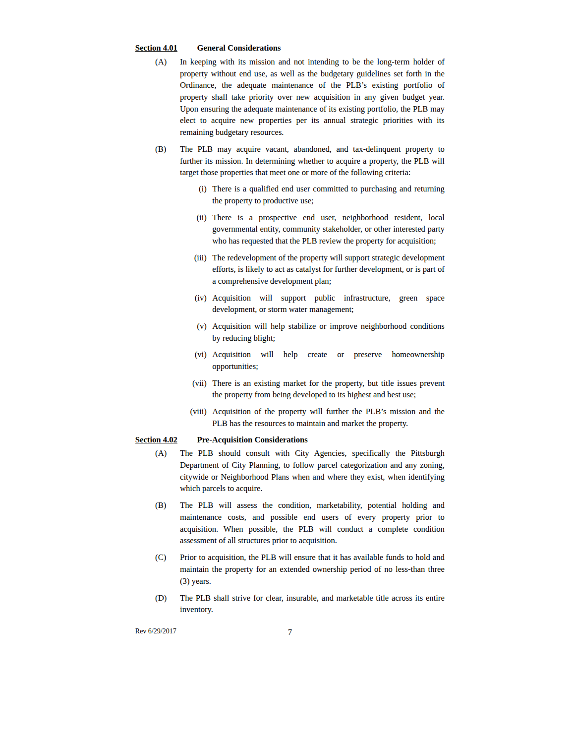Section 4.01 General Considerations
(A) In keeping with its mission and not intending to be the long-term holder of property without end use, as well as the budgetary guidelines set forth in the Ordinance, the adequate maintenance of the PLB’s existing portfolio of property shall take priority over new acquisition in any given budget year. Upon ensuring the adequate maintenance of its existing portfolio, the PLB may elect to acquire new properties per its annual strategic priorities with its remaining budgetary resources.
(B) The PLB may acquire vacant, abandoned, and tax-delinquent property to further its mission. In determining whether to acquire a property, the PLB will target those properties that meet one or more of the following criteria:
(i) There is a qualified end user committed to purchasing and returning the property to productive use;
(ii) There is a prospective end user, neighborhood resident, local governmental entity, community stakeholder, or other interested party who has requested that the PLB review the property for acquisition;
(iii) The redevelopment of the property will support strategic development efforts, is likely to act as catalyst for further development, or is part of a comprehensive development plan;
(iv) Acquisition will support public infrastructure, green space development, or storm water management;
(v) Acquisition will help stabilize or improve neighborhood conditions by reducing blight;
(vi) Acquisition will help create or preserve homeownership opportunities;
(vii) There is an existing market for the property, but title issues prevent the property from being developed to its highest and best use;
(viii) Acquisition of the property will further the PLB’s mission and the PLB has the resources to maintain and market the property.
Section 4.02 Pre-Acquisition Considerations
(A) The PLB should consult with City Agencies, specifically the Pittsburgh Department of City Planning, to follow parcel categorization and any zoning, citywide or Neighborhood Plans when and where they exist, when identifying which parcels to acquire.
(B) The PLB will assess the condition, marketability, potential holding and maintenance costs, and possible end users of every property prior to acquisition. When possible, the PLB will conduct a complete condition assessment of all structures prior to acquisition.
(C) Prior to acquisition, the PLB will ensure that it has available funds to hold and maintain the property for an extended ownership period of no less-than three (3) years.
(D) The PLB shall strive for clear, insurable, and marketable title across its entire inventory.
Rev 6/29/2017 7